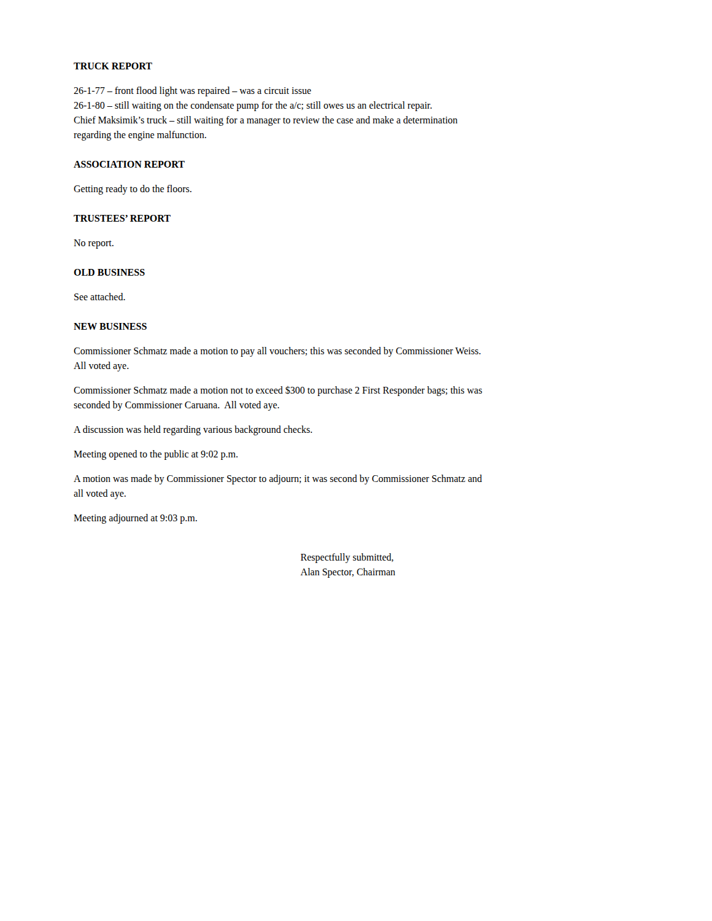TRUCK REPORT
26-1-77 – front flood light was repaired – was a circuit issue
26-1-80 – still waiting on the condensate pump for the a/c; still owes us an electrical repair.
Chief Maksimik’s truck – still waiting for a manager to review the case and make a determination regarding the engine malfunction.
ASSOCIATION REPORT
Getting ready to do the floors.
TRUSTEES’ REPORT
No report.
OLD BUSINESS
See attached.
NEW BUSINESS
Commissioner Schmatz made a motion to pay all vouchers; this was seconded by Commissioner Weiss. All voted aye.
Commissioner Schmatz made a motion not to exceed $300 to purchase 2 First Responder bags; this was seconded by Commissioner Caruana. All voted aye.
A discussion was held regarding various background checks.
Meeting opened to the public at 9:02 p.m.
A motion was made by Commissioner Spector to adjourn; it was second by Commissioner Schmatz and all voted aye.
Meeting adjourned at 9:03 p.m.
Respectfully submitted,
Alan Spector, Chairman